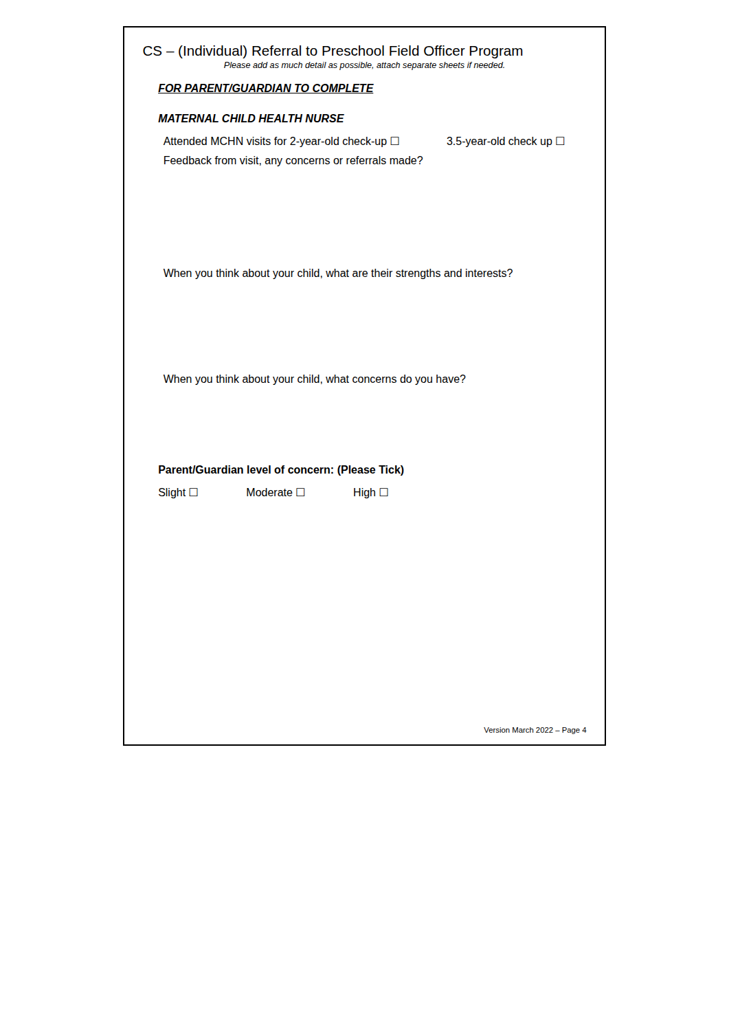CS – (Individual) Referral to Preschool Field Officer Program
Please add as much detail as possible, attach separate sheets if needed.
FOR PARENT/GUARDIAN TO COMPLETE
MATERNAL CHILD HEALTH NURSE
Attended MCHN visits for 2-year-old check-up ☐ 3.5-year-old check up ☐
Feedback from visit, any concerns or referrals made?
When you think about your child, what are their strengths and interests?
When you think about your child, what concerns do you have?
Parent/Guardian level of concern: (Please Tick)
Slight ☐ Moderate ☐ High ☐
Version March 2022 – Page 4